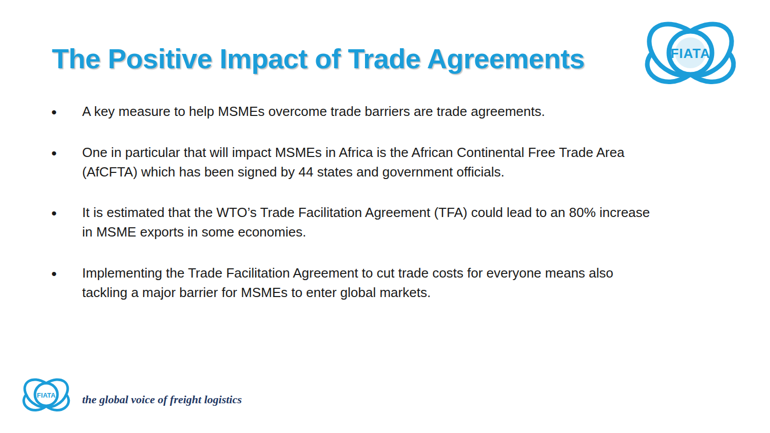FIATA logo FIATA
The Positive Impact of Trade Agreements
A key measure to help MSMEs overcome trade barriers are trade agreements.
One in particular that will impact MSMEs in Africa is the African Continental Free Trade Area (AfCFTA) which has been signed by 44 states and government officials.
It is estimated that the WTO’s Trade Facilitation Agreement (TFA) could lead to an 80% increase in MSME exports in some economies.
Implementing the Trade Facilitation Agreement to cut trade costs for everyone means also tackling a major barrier for MSMEs to enter global markets.
FIATA logo FIATA
the global voice of freight logistics